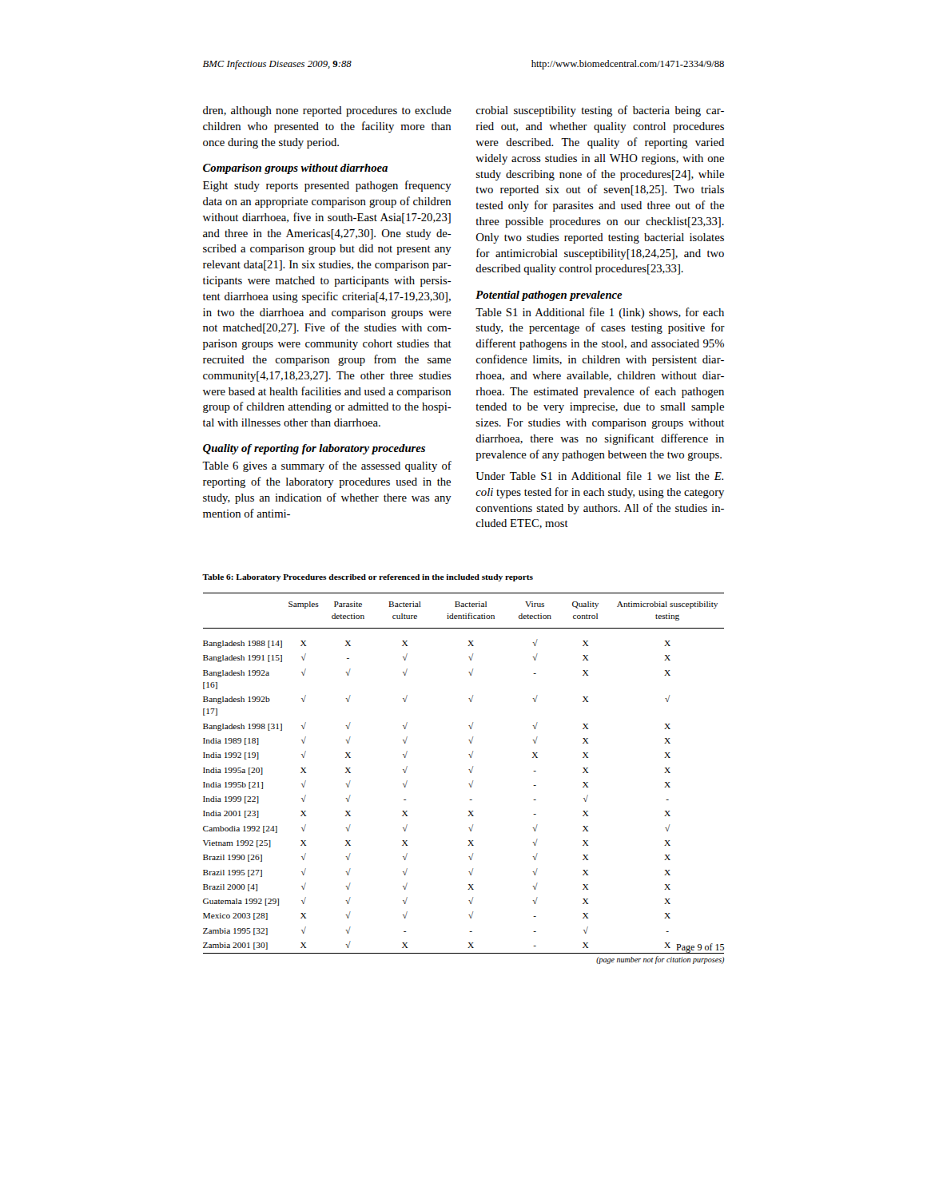BMC Infectious Diseases 2009, 9:88
http://www.biomedcentral.com/1471-2334/9/88
dren, although none reported procedures to exclude children who presented to the facility more than once during the study period.
Comparison groups without diarrhoea
Eight study reports presented pathogen frequency data on an appropriate comparison group of children without diarrhoea, five in south-East Asia[17-20,23] and three in the Americas[4,27,30]. One study described a comparison group but did not present any relevant data[21]. In six studies, the comparison participants were matched to participants with persistent diarrhoea using specific criteria[4,17-19,23,30], in two the diarrhoea and comparison groups were not matched[20,27]. Five of the studies with comparison groups were community cohort studies that recruited the comparison group from the same community[4,17,18,23,27]. The other three studies were based at health facilities and used a comparison group of children attending or admitted to the hospital with illnesses other than diarrhoea.
Quality of reporting for laboratory procedures
Table 6 gives a summary of the assessed quality of reporting of the laboratory procedures used in the study, plus an indication of whether there was any mention of antimi-
crobial susceptibility testing of bacteria being carried out, and whether quality control procedures were described. The quality of reporting varied widely across studies in all WHO regions, with one study describing none of the procedures[24], while two reported six out of seven[18,25]. Two trials tested only for parasites and used three out of the three possible procedures on our checklist[23,33]. Only two studies reported testing bacterial isolates for antimicrobial susceptibility[18,24,25], and two described quality control procedures[23,33].
Potential pathogen prevalence
Table S1 in Additional file 1 (link) shows, for each study, the percentage of cases testing positive for different pathogens in the stool, and associated 95% confidence limits, in children with persistent diarrhoea, and where available, children without diarrhoea. The estimated prevalence of each pathogen tended to be very imprecise, due to small sample sizes. For studies with comparison groups without diarrhoea, there was no significant difference in prevalence of any pathogen between the two groups.
Under Table S1 in Additional file 1 we list the E. coli types tested for in each study, using the category conventions stated by authors. All of the studies included ETEC, most
Table 6: Laboratory Procedures described or referenced in the included study reports
| | Samples | Parasite detection | Bacterial culture | Bacterial identification | Virus detection | Quality control | Antimicrobial susceptibility testing |
| --- | --- | --- | --- | --- | --- | --- | --- |
| Bangladesh 1988 [14] | X | X | X | X | √ | X | X |
| Bangladesh 1991 [15] | √ | - | √ | √ | √ | X | X |
| Bangladesh 1992a [16] | √ | √ | √ | √ | - | X | X |
| Bangladesh 1992b [17] | √ | √ | √ | √ | √ | X | √ |
| Bangladesh 1998 [31] | √ | √ | √ | √ | √ | X | X |
| India 1989 [18] | √ | √ | √ | √ | √ | X | X |
| India 1992 [19] | √ | X | √ | √ | X | X | X |
| India 1995a [20] | X | X | √ | √ | - | X | X |
| India 1995b [21] | √ | √ | √ | √ | - | X | X |
| India 1999 [22] | √ | √ | - | - | - | √ | - |
| India 2001 [23] | X | X | X | X | - | X | X |
| Cambodia 1992 [24] | √ | √ | √ | √ | √ | X | √ |
| Vietnam 1992 [25] | X | X | X | X | √ | X | X |
| Brazil 1990 [26] | √ | √ | √ | √ | √ | X | X |
| Brazil 1995 [27] | √ | √ | √ | √ | √ | X | X |
| Brazil 2000 [4] | √ | √ | √ | X | √ | X | X |
| Guatemala 1992 [29] | √ | √ | √ | √ | √ | X | X |
| Mexico 2003 [28] | X | √ | √ | √ | - | X | X |
| Zambia 1995 [32] | √ | √ | - | - | - | √ | - |
| Zambia 2001 [30] | X | √ | X | X | - | X | X |
Page 9 of 15
(page number not for citation purposes)